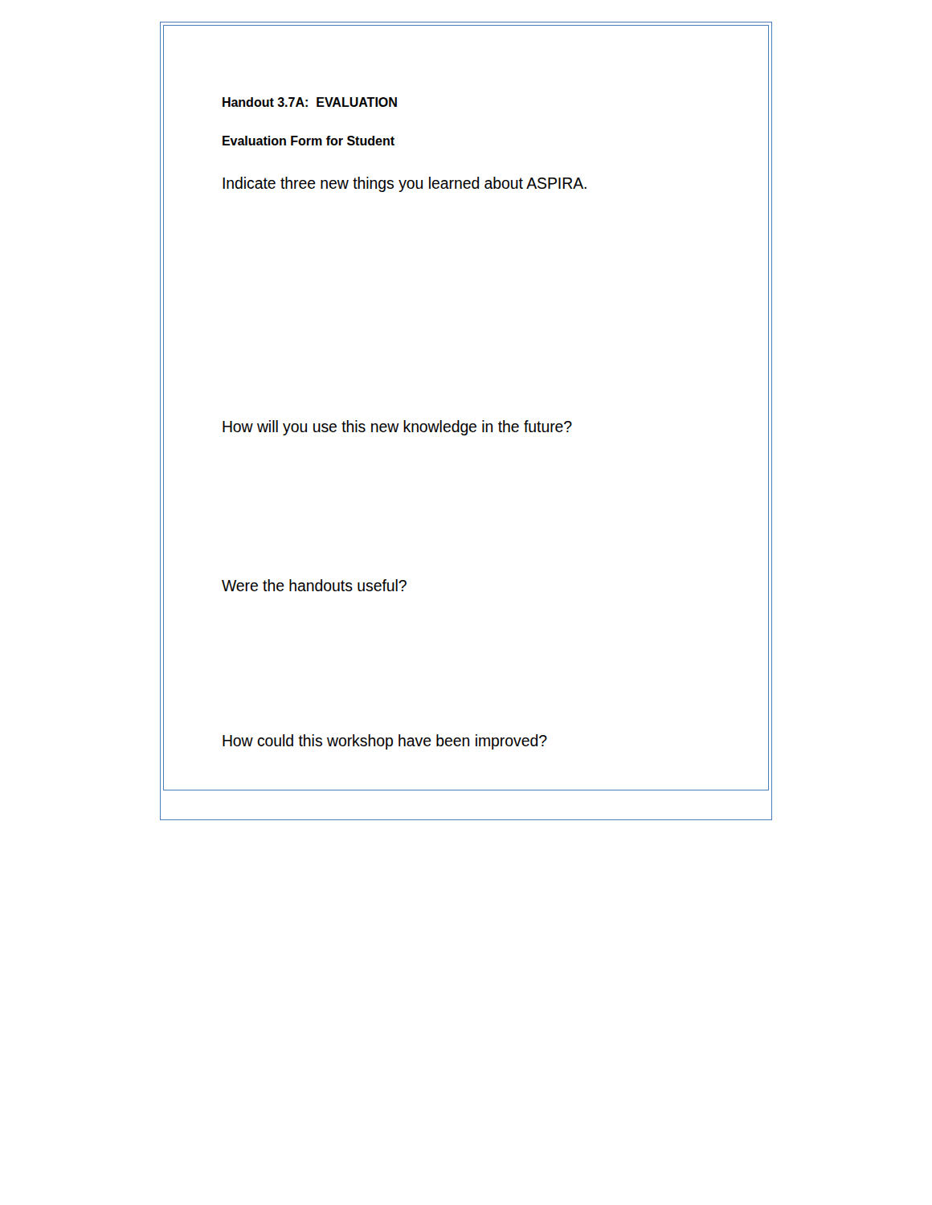Handout 3.7A: EVALUATION
Evaluation Form for Student
Indicate three new things you learned about ASPIRA.
How will you use this new knowledge in the future?
Were the handouts useful?
How could this workshop have been improved?